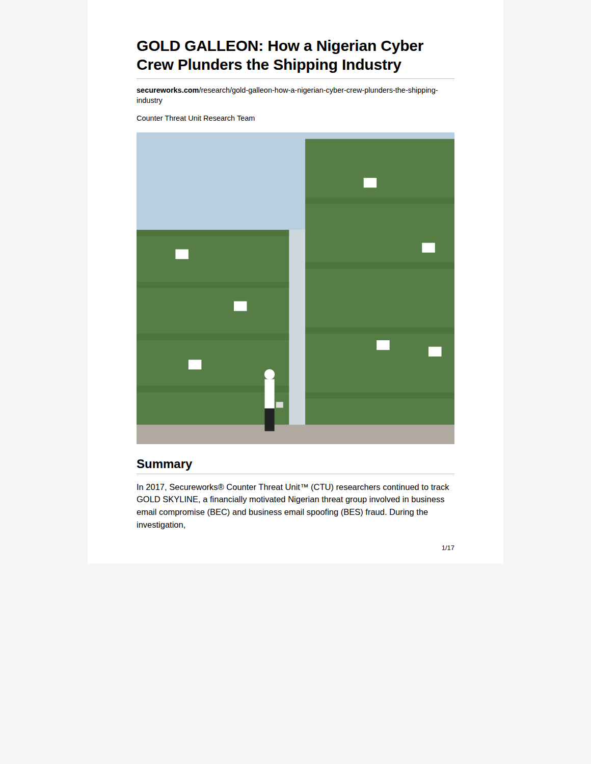GOLD GALLEON: How a Nigerian Cyber Crew Plunders the Shipping Industry
secureworks.com/research/gold-galleon-how-a-nigerian-cyber-crew-plunders-the-shipping-industry
Counter Threat Unit Research Team
Summary
In 2017, Secureworks® Counter Threat Unit™ (CTU) researchers continued to track GOLD SKYLINE, a financially motivated Nigerian threat group involved in business email compromise (BEC) and business email spoofing (BES) fraud. During the investigation,
1/17